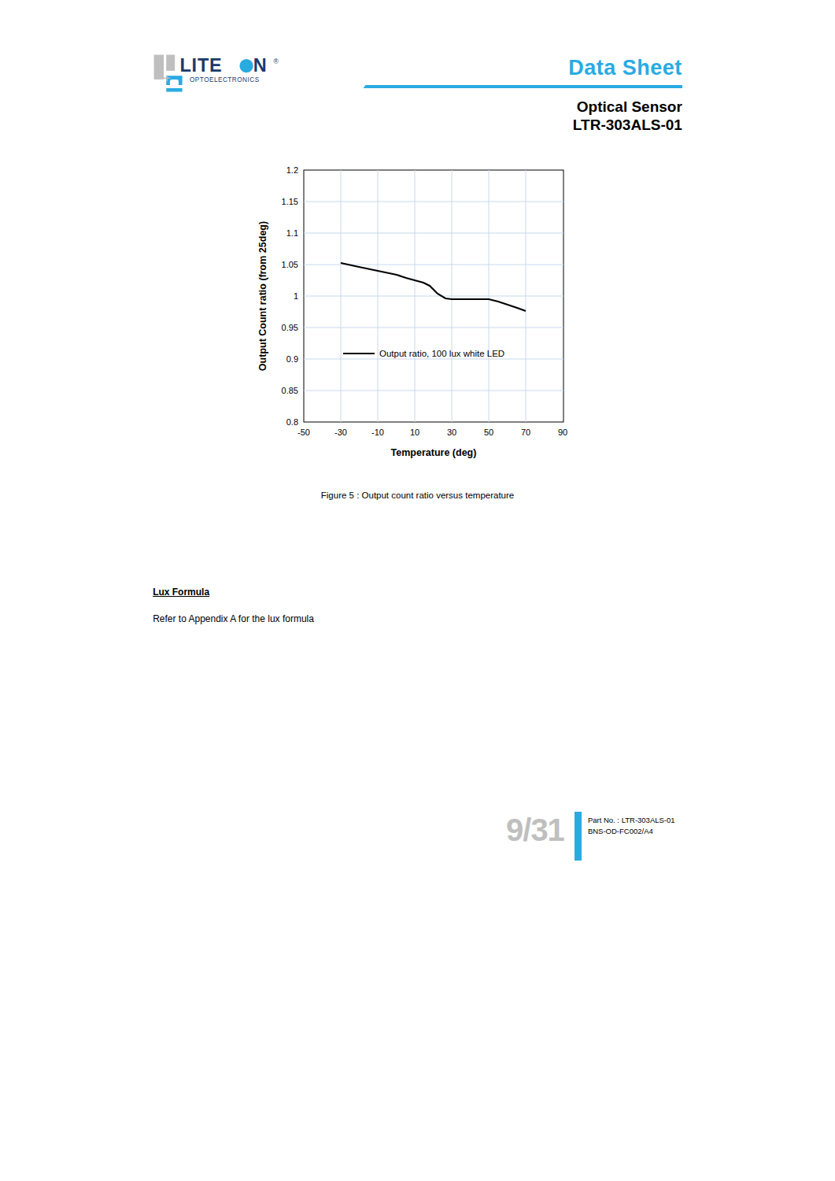LITE N ® OPTOELECTRONICS
Data Sheet
Optical Sensor
LTR-303ALS-01
1.2 1.15 1.1 1.05 1 0.95 0.9 0.85 0.8 -50 -30 -10 10 30 50 70 90 Temperature (deg) Output Count ratio (from 25deg) Output ratio, 100 lux white LED
Figure 5 : Output count ratio versus temperature
Lux Formula
Refer to Appendix A for the lux formula
9/31
Part No. : LTR-303ALS-01
BNS-OD-FC002/A4